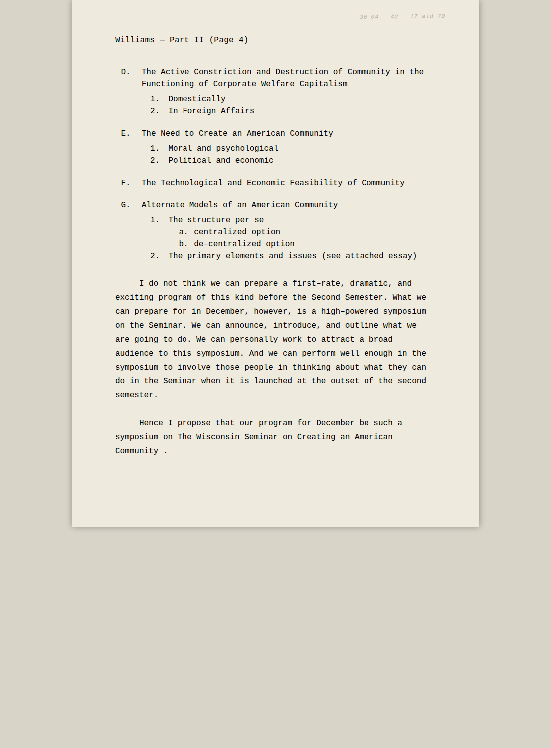36 04 - 42 17 ald 70
Williams — Part II (Page 4)
D. The Active Constriction and Destruction of Community in the Function­ing of Corporate Welfare Capitalism
1. Domestically
2. In Foreign Affairs
E. The Need to Create an American Community
1. Moral and psychological
2. Political and economic
F. The Technological and Economic Feasibility of Community
G. Alternate Models of an American Community
1. The structure per se
a. centralized option
b. de–centralized option
2. The primary elements and issues (see attached essay)
I do not think we can prepare a first–rate, dramatic, and exciting program of this kind before the Second Semester. What we can prepare for in December, however, is a high–powered symposium on the Seminar. We can announce, introduce, and outline what we are going to do. We can personally work to attract a broad audience to this symposium. And we can perform well enough in the symposium to involve those people in thinking about what they can do in the Seminar when it is launched at the outset of the second semester.
Hence I propose that our program for December be such a symposium on The Wisconsin Seminar on Creating an American Community .